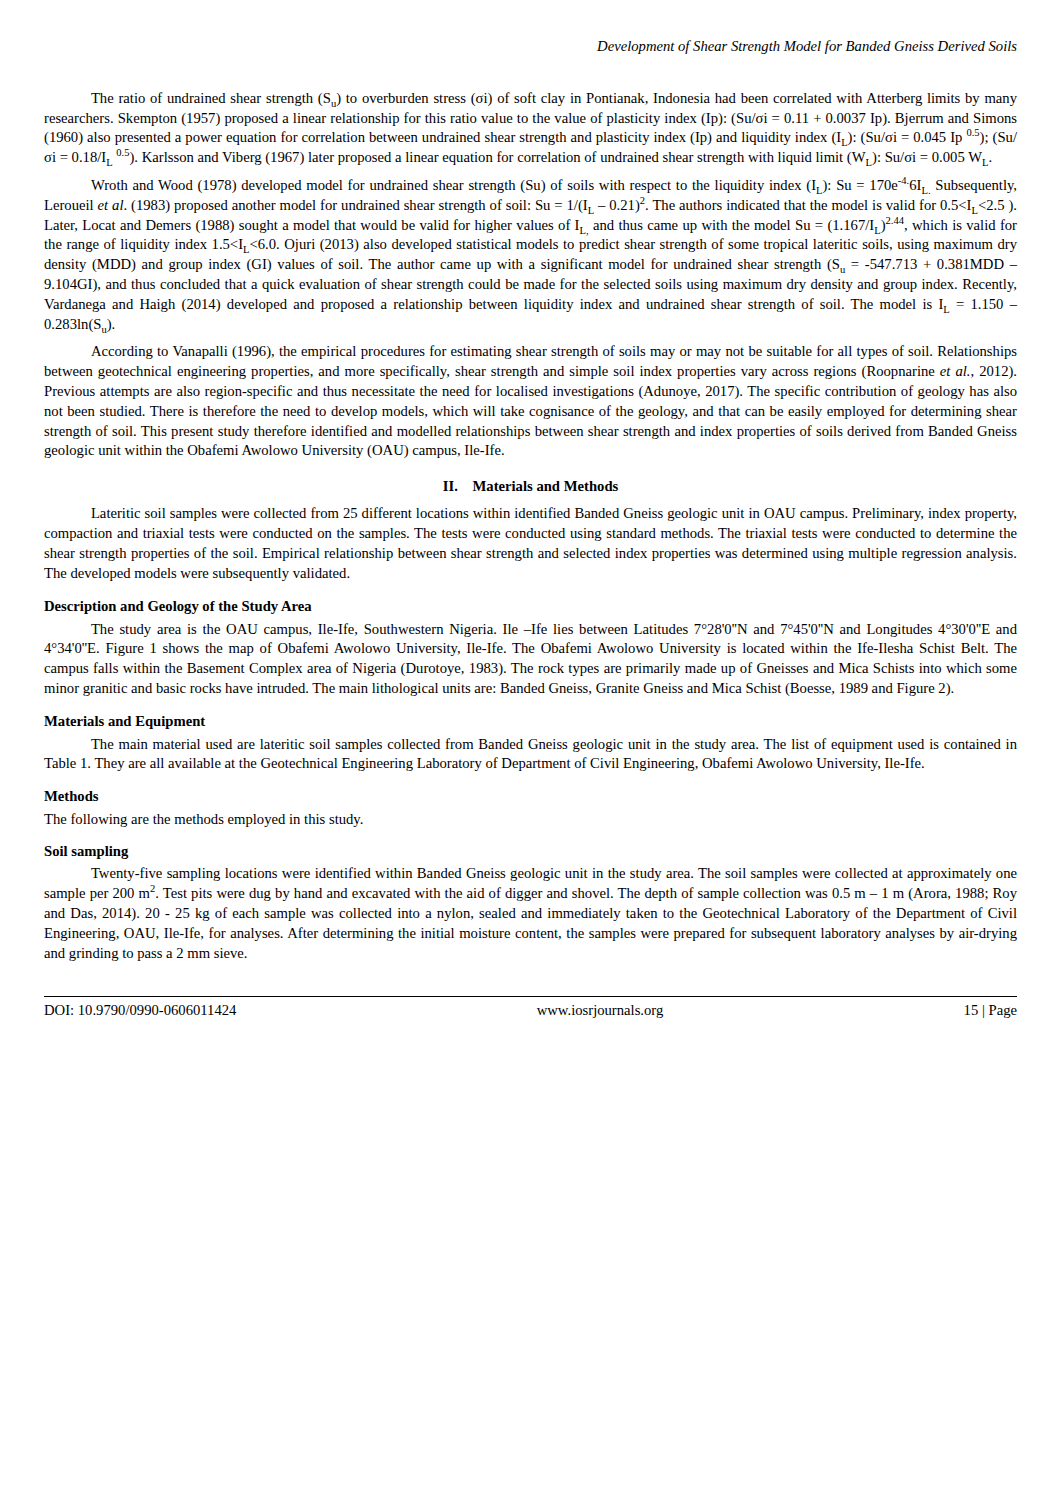Development of Shear Strength Model for Banded Gneiss Derived Soils
The ratio of undrained shear strength (Su) to overburden stress (σi) of soft clay in Pontianak, Indonesia had been correlated with Atterberg limits by many researchers. Skempton (1957) proposed a linear relationship for this ratio value to the value of plasticity index (Ip): (Su/σi = 0.11 + 0.0037 Ip). Bjerrum and Simons (1960) also presented a power equation for correlation between undrained shear strength and plasticity index (Ip) and liquidity index (IL): (Su/σi = 0.045 Ip 0.5); (Su/σi = 0.18/IL 0.5). Karlsson and Viberg (1967) later proposed a linear equation for correlation of undrained shear strength with liquid limit (WL): Su/σi = 0.005 WL.
Wroth and Wood (1978) developed model for undrained shear strength (Su) of soils with respect to the liquidity index (IL): Su = 170e-4.6IL. Subsequently, Leroueil et al. (1983) proposed another model for undrained shear strength of soil: Su = 1/(IL – 0.21)2. The authors indicated that the model is valid for 0.5<IL<2.5 ). Later, Locat and Demers (1988) sought a model that would be valid for higher values of IL, and thus came up with the model Su = (1.167/IL)2.44, which is valid for the range of liquidity index 1.5<IL<6.0. Ojuri (2013) also developed statistical models to predict shear strength of some tropical lateritic soils, using maximum dry density (MDD) and group index (GI) values of soil. The author came up with a significant model for undrained shear strength (Su = -547.713 + 0.381MDD – 9.104GI), and thus concluded that a quick evaluation of shear strength could be made for the selected soils using maximum dry density and group index. Recently, Vardanega and Haigh (2014) developed and proposed a relationship between liquidity index and undrained shear strength of soil. The model is IL = 1.150 – 0.283ln(Su).
According to Vanapalli (1996), the empirical procedures for estimating shear strength of soils may or may not be suitable for all types of soil. Relationships between geotechnical engineering properties, and more specifically, shear strength and simple soil index properties vary across regions (Roopnarine et al., 2012). Previous attempts are also region-specific and thus necessitate the need for localised investigations (Adunoye, 2017). The specific contribution of geology has also not been studied. There is therefore the need to develop models, which will take cognisance of the geology, and that can be easily employed for determining shear strength of soil. This present study therefore identified and modelled relationships between shear strength and index properties of soils derived from Banded Gneiss geologic unit within the Obafemi Awolowo University (OAU) campus, Ile-Ife.
II. Materials and Methods
Lateritic soil samples were collected from 25 different locations within identified Banded Gneiss geologic unit in OAU campus. Preliminary, index property, compaction and triaxial tests were conducted on the samples. The tests were conducted using standard methods. The triaxial tests were conducted to determine the shear strength properties of the soil. Empirical relationship between shear strength and selected index properties was determined using multiple regression analysis. The developed models were subsequently validated.
Description and Geology of the Study Area
The study area is the OAU campus, Ile-Ife, Southwestern Nigeria. Ile –Ife lies between Latitudes 7°28'0''N and 7°45'0''N and Longitudes 4°30'0''E and 4°34'0''E. Figure 1 shows the map of Obafemi Awolowo University, Ile-Ife. The Obafemi Awolowo University is located within the Ife-Ilesha Schist Belt. The campus falls within the Basement Complex area of Nigeria (Durotoye, 1983). The rock types are primarily made up of Gneisses and Mica Schists into which some minor granitic and basic rocks have intruded. The main lithological units are: Banded Gneiss, Granite Gneiss and Mica Schist (Boesse, 1989 and Figure 2).
Materials and Equipment
The main material used are lateritic soil samples collected from Banded Gneiss geologic unit in the study area. The list of equipment used is contained in Table 1. They are all available at the Geotechnical Engineering Laboratory of Department of Civil Engineering, Obafemi Awolowo University, Ile-Ife.
Methods
The following are the methods employed in this study.
Soil sampling
Twenty-five sampling locations were identified within Banded Gneiss geologic unit in the study area. The soil samples were collected at approximately one sample per 200 m2. Test pits were dug by hand and excavated with the aid of digger and shovel. The depth of sample collection was 0.5 m – 1 m (Arora, 1988; Roy and Das, 2014). 20 - 25 kg of each sample was collected into a nylon, sealed and immediately taken to the Geotechnical Laboratory of the Department of Civil Engineering, OAU, Ile-Ife, for analyses. After determining the initial moisture content, the samples were prepared for subsequent laboratory analyses by air-drying and grinding to pass a 2 mm sieve.
DOI: 10.9790/0990-0606011424 www.iosrjournals.org 15 | Page